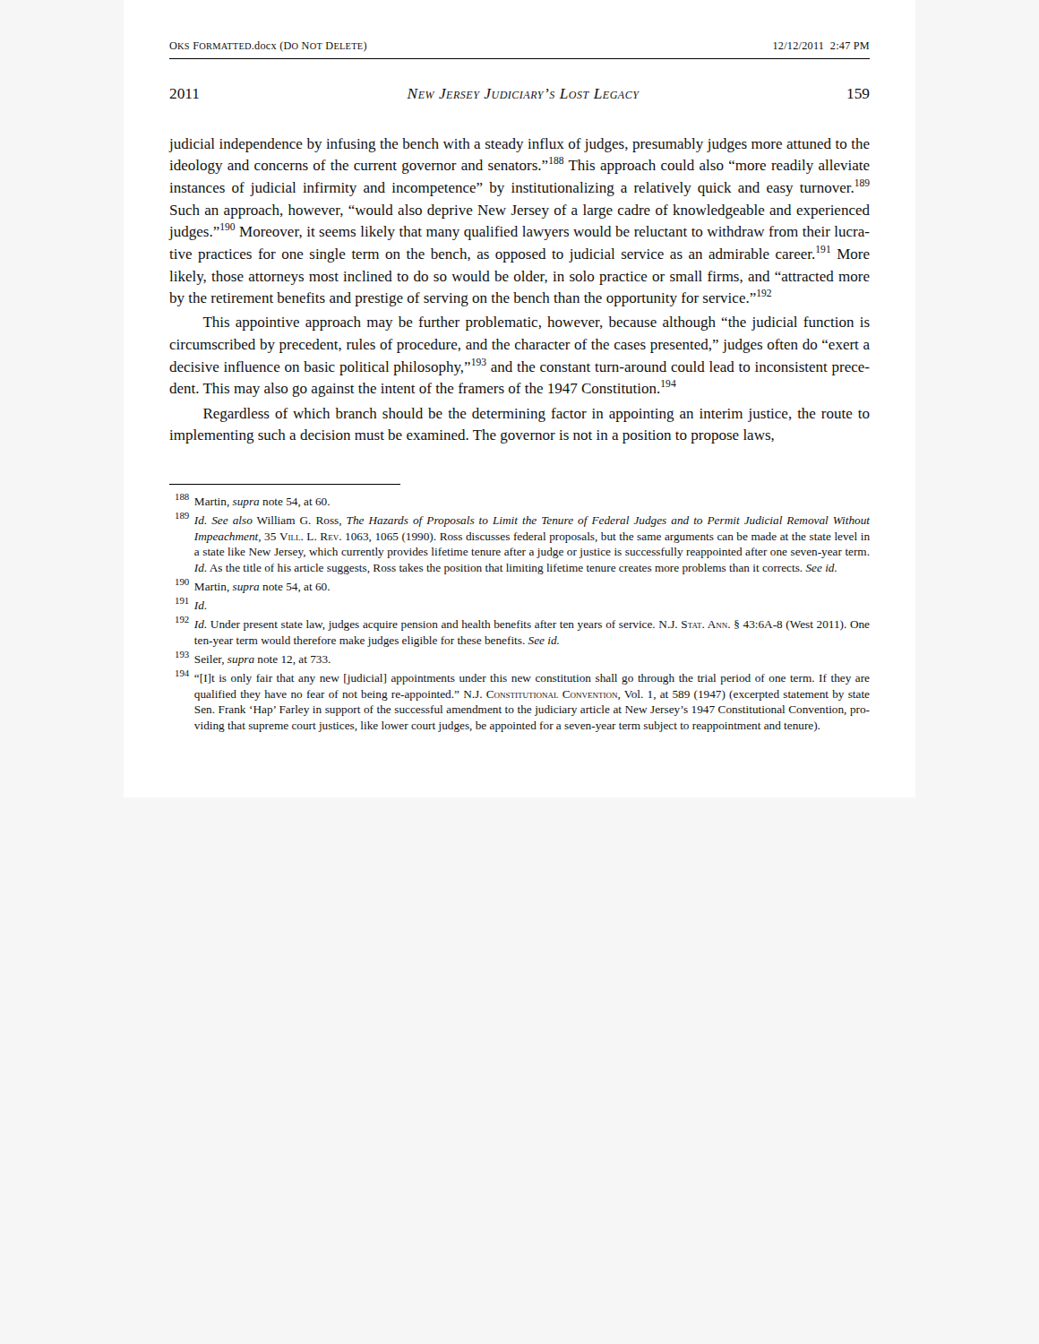OKS FORMATTED.docx (DO NOT DELETE) 12/12/2011 2:47 PM
2011 New Jersey Judiciary’s Lost Legacy 159
judicial independence by infusing the bench with a steady influx of judges, presumably judges more attuned to the ideology and concerns of the current governor and senators.”188 This approach could also “more readily alleviate instances of judicial infirmity and incompetence” by institutionalizing a relatively quick and easy turnover.189 Such an approach, however, “would also deprive New Jersey of a large cadre of knowledgeable and experienced judges.”190 Moreover, it seems likely that many qualified lawyers would be reluctant to withdraw from their lucrative practices for one single term on the bench, as opposed to judicial service as an admirable career.191 More likely, those attorneys most inclined to do so would be older, in solo practice or small firms, and “attracted more by the retirement benefits and prestige of serving on the bench than the opportunity for service.”192
This appointive approach may be further problematic, however, because although “the judicial function is circumscribed by precedent, rules of procedure, and the character of the cases presented,” judges often do “exert a decisive influence on basic political philosophy,”193 and the constant turn-around could lead to inconsistent precedent. This may also go against the intent of the framers of the 1947 Constitution.194
Regardless of which branch should be the determining factor in appointing an interim justice, the route to implementing such a decision must be examined. The governor is not in a position to propose laws,
188 Martin, supra note 54, at 60.
189 Id. See also William G. Ross, The Hazards of Proposals to Limit the Tenure of Federal Judges and to Permit Judicial Removal Without Impeachment, 35 Vill. L. Rev. 1063, 1065 (1990). Ross discusses federal proposals, but the same arguments can be made at the state level in a state like New Jersey, which currently provides lifetime tenure after a judge or justice is successfully reappointed after one seven-year term. Id. As the title of his article suggests, Ross takes the position that limiting lifetime tenure creates more problems than it corrects. See id.
190 Martin, supra note 54, at 60.
191 Id.
192 Id. Under present state law, judges acquire pension and health benefits after ten years of service. N.J. Stat. Ann. § 43:6A-8 (West 2011). One ten-year term would therefore make judges eligible for these benefits. See id.
193 Seiler, supra note 12, at 733.
194“[I]t is only fair that any new [judicial] appointments under this new constitution shall go through the trial period of one term. If they are qualified they have no fear of not being re-appointed.” N.J. Constitutional Convention, Vol. 1, at 589 (1947) (excerpted statement by state Sen. Frank ‘Hap’ Farley in support of the successful amendment to the judiciary article at New Jersey’s 1947 Constitutional Convention, providing that supreme court justices, like lower court judges, be appointed for a seven-year term subject to reappointment and tenure).